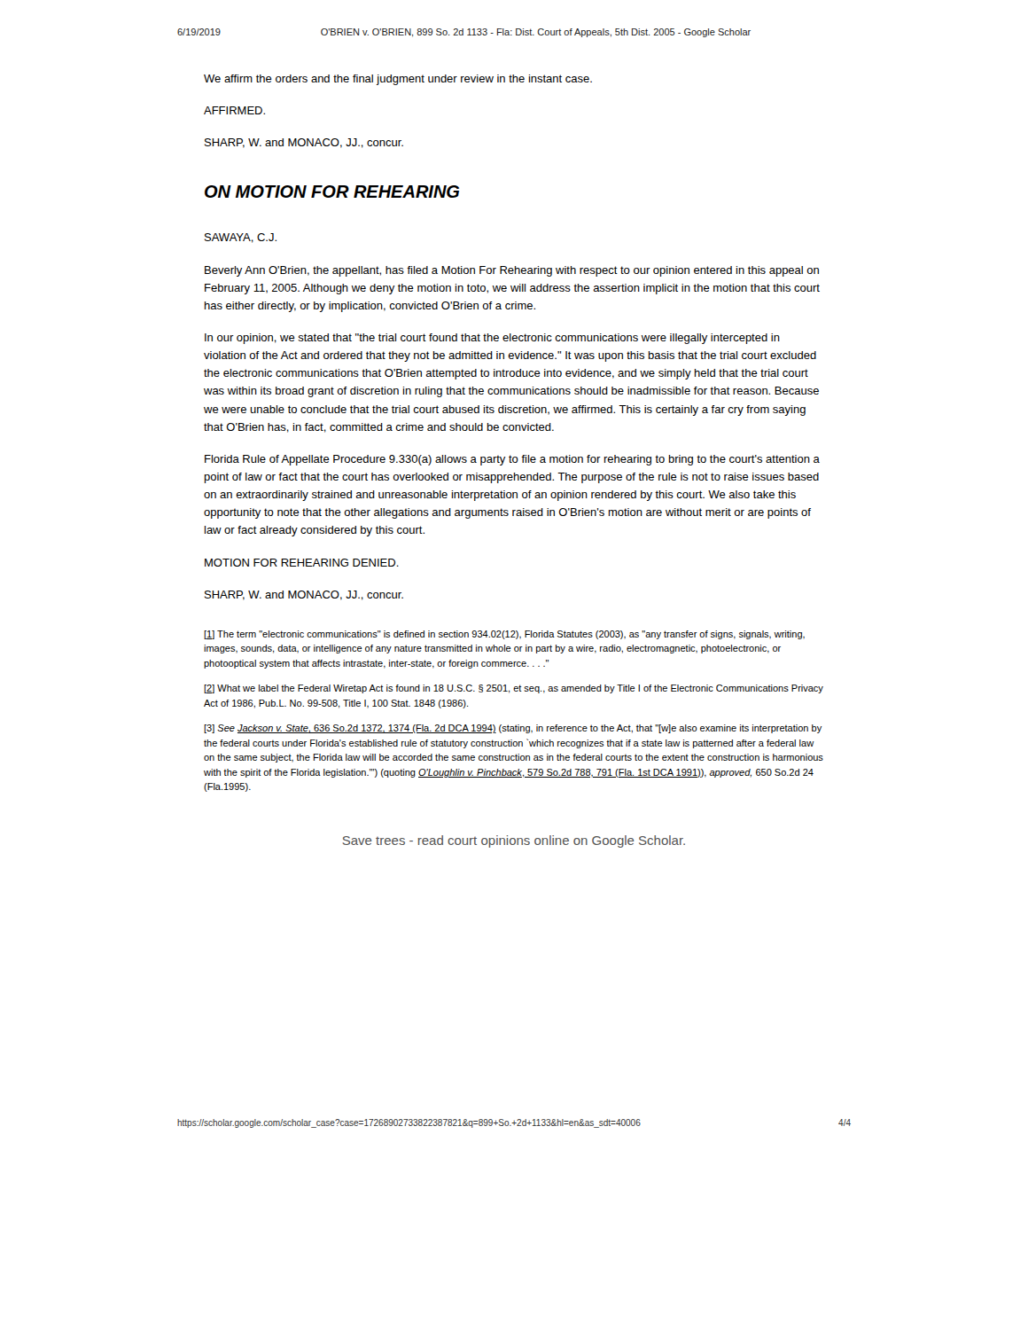6/19/2019
O'BRIEN v. O'BRIEN, 899 So. 2d 1133 - Fla: Dist. Court of Appeals, 5th Dist. 2005 - Google Scholar
We affirm the orders and the final judgment under review in the instant case.
AFFIRMED.
SHARP, W. and MONACO, JJ., concur.
ON MOTION FOR REHEARING
SAWAYA, C.J.
Beverly Ann O'Brien, the appellant, has filed a Motion For Rehearing with respect to our opinion entered in this appeal on February 11, 2005. Although we deny the motion in toto, we will address the assertion implicit in the motion that this court has either directly, or by implication, convicted O'Brien of a crime.
In our opinion, we stated that "the trial court found that the electronic communications were illegally intercepted in violation of the Act and ordered that they not be admitted in evidence." It was upon this basis that the trial court excluded the electronic communications that O'Brien attempted to introduce into evidence, and we simply held that the trial court was within its broad grant of discretion in ruling that the communications should be inadmissible for that reason. Because we were unable to conclude that the trial court abused its discretion, we affirmed. This is certainly a far cry from saying that O'Brien has, in fact, committed a crime and should be convicted.
Florida Rule of Appellate Procedure 9.330(a) allows a party to file a motion for rehearing to bring to the court's attention a point of law or fact that the court has overlooked or misapprehended. The purpose of the rule is not to raise issues based on an extraordinarily strained and unreasonable interpretation of an opinion rendered by this court. We also take this opportunity to note that the other allegations and arguments raised in O'Brien's motion are without merit or are points of law or fact already considered by this court.
MOTION FOR REHEARING DENIED.
SHARP, W. and MONACO, JJ., concur.
[1] The term "electronic communications" is defined in section 934.02(12), Florida Statutes (2003), as "any transfer of signs, signals, writing, images, sounds, data, or intelligence of any nature transmitted in whole or in part by a wire, radio, electromagnetic, photoelectronic, or photooptical system that affects intrastate, inter-state, or foreign commerce. . . ."
[2] What we label the Federal Wiretap Act is found in 18 U.S.C. § 2501, et seq., as amended by Title I of the Electronic Communications Privacy Act of 1986, Pub.L. No. 99-508, Title I, 100 Stat. 1848 (1986).
[3] See Jackson v. State, 636 So.2d 1372, 1374 (Fla. 2d DCA 1994) (stating, in reference to the Act, that "[w]e also examine its interpretation by the federal courts under Florida's established rule of statutory construction `which recognizes that if a state law is patterned after a federal law on the same subject, the Florida law will be accorded the same construction as in the federal courts to the extent the construction is harmonious with the spirit of the Florida legislation.'") (quoting O'Loughlin v. Pinchback, 579 So.2d 788, 791 (Fla. 1st DCA 1991)), approved, 650 So.2d 24 (Fla.1995).
Save trees - read court opinions online on Google Scholar.
https://scholar.google.com/scholar_case?case=17268902733822387821&q=899+So.+2d+1133&hl=en&as_sdt=40006
4/4